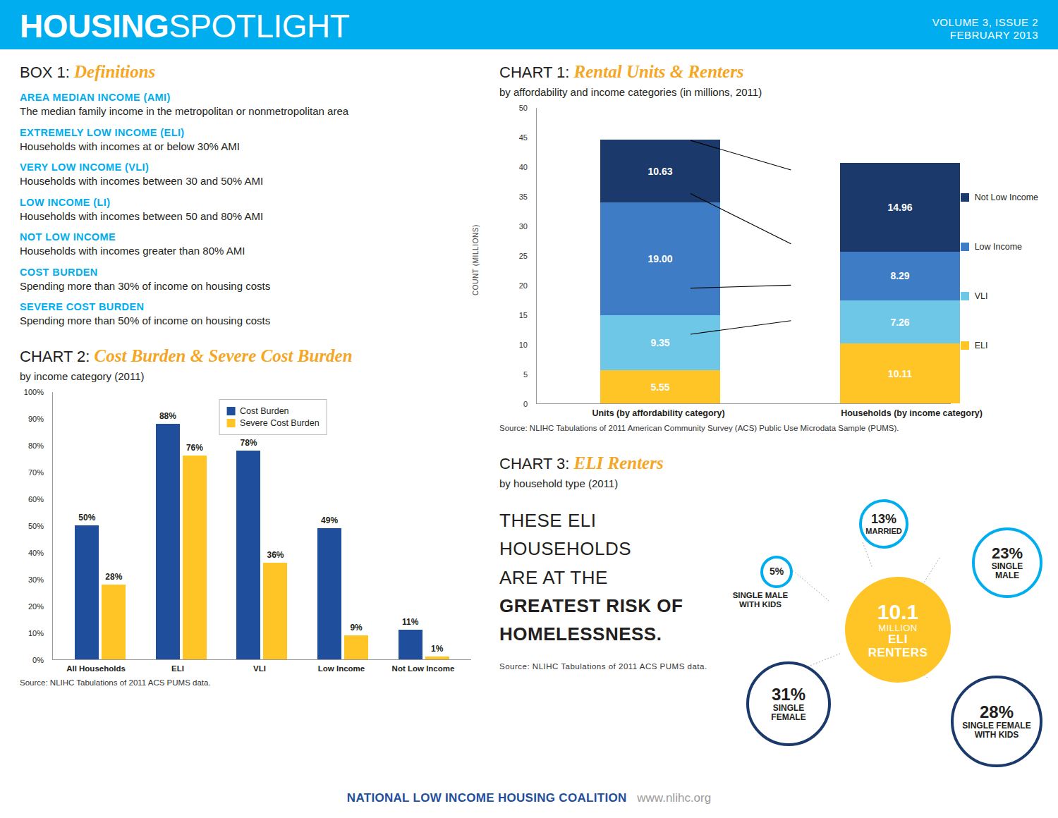HOUSINGSPOTLIGHT
VOLUME 3, ISSUE 2
FEBRUARY 2013
BOX 1: Definitions
AREA MEDIAN INCOME (AMI)
The median family income in the metropolitan or nonmetropolitan area
EXTREMELY LOW INCOME (ELI)
Households with incomes at or below 30% AMI
VERY LOW INCOME (VLI)
Households with incomes between 30 and 50% AMI
LOW INCOME (LI)
Households with incomes between 50 and 80% AMI
NOT LOW INCOME
Households with incomes greater than 80% AMI
COST BURDEN
Spending more than 30% of income on housing costs
SEVERE COST BURDEN
Spending more than 50% of income on housing costs
CHART 2: Cost Burden & Severe Cost Burden
by income category (2011)
100%
90%
80%
70%
60%
50%
40%
30%
20%
10%
0%
Cost Burden
Severe Cost Burden
50%
28%
88%
76%
78%
36%
49%
9%
11%
1%
All Households ELI VLI Low Income Not Low Income
Source: NLIHC Tabulations of 2011 ACS PUMS data.
CHART 1: Rental Units & Renters
by affordability and income categories (in millions, 2011)
COUNT (MILLIONS)
50
45
40
35
30
25
20
15
10
5
0
10.63
19.00
9.35
5.55
14.96
8.29
7.26
10.11
Not Low Income
Low Income
VLI
ELI
Units (by affordability category) Households (by income category)
Source: NLIHC Tabulations of 2011 American Community Survey (ACS) Public Use Microdata Sample (PUMS).
CHART 3: ELI Renters
by household type (2011)
THESE ELI
HOUSEHOLDS
ARE AT THE
GREATEST RISK OF
HOMELESSNESS.
Source: NLIHC Tabulations of 2011 ACS PUMS data.
13%
MARRIED
23%
SINGLE
MALE
5%
SINGLE MALE
WITH KIDS
10.1
MILLION
ELI
RENTERS
31%
SINGLE
FEMALE
28%
SINGLE FEMALE
WITH KIDS
NATIONAL LOW INCOME HOUSING COALITION www.nlihc.org